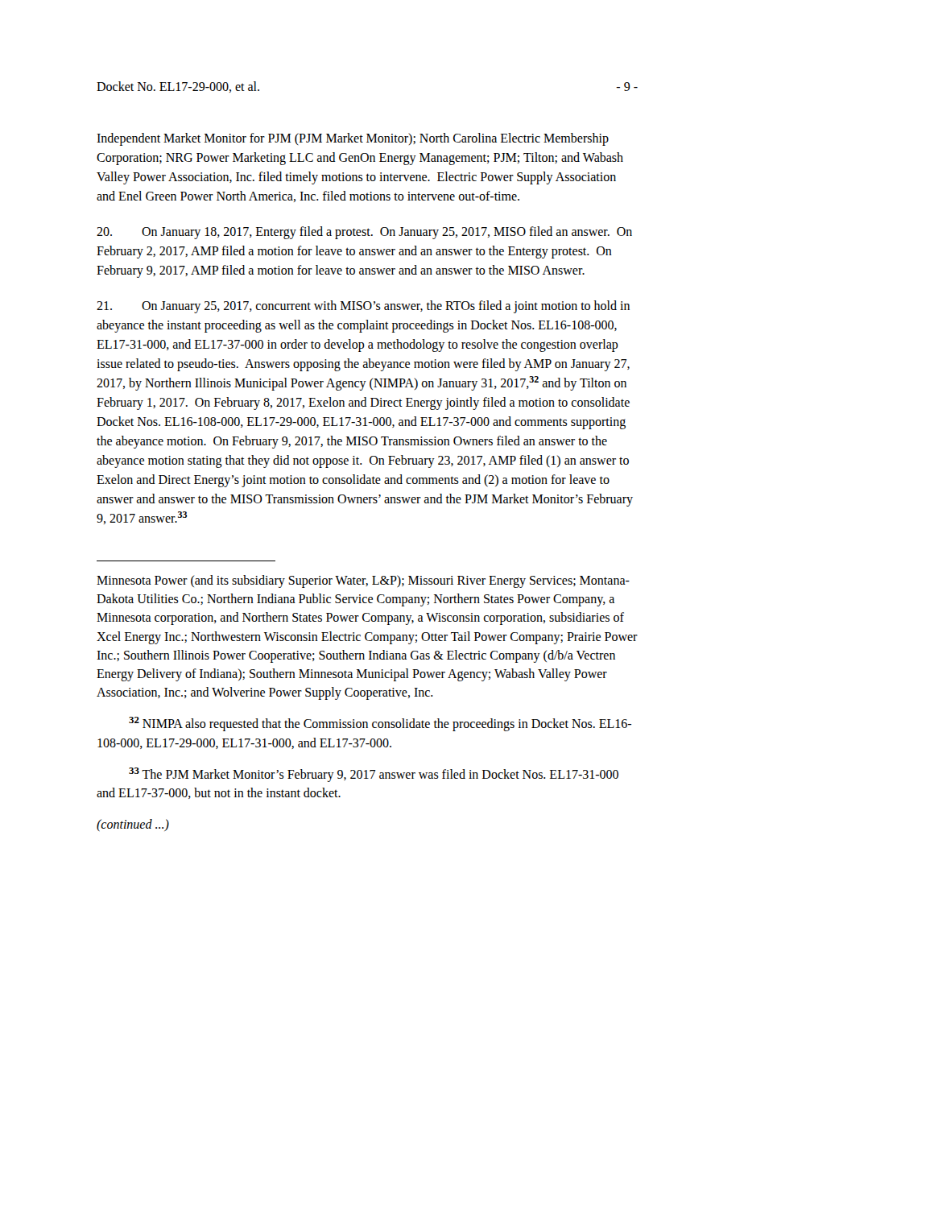Docket No. EL17-29-000, et al. - 9 -
Independent Market Monitor for PJM (PJM Market Monitor); North Carolina Electric Membership Corporation; NRG Power Marketing LLC and GenOn Energy Management; PJM; Tilton; and Wabash Valley Power Association, Inc. filed timely motions to intervene. Electric Power Supply Association and Enel Green Power North America, Inc. filed motions to intervene out-of-time.
20. On January 18, 2017, Entergy filed a protest. On January 25, 2017, MISO filed an answer. On February 2, 2017, AMP filed a motion for leave to answer and an answer to the Entergy protest. On February 9, 2017, AMP filed a motion for leave to answer and an answer to the MISO Answer.
21. On January 25, 2017, concurrent with MISO’s answer, the RTOs filed a joint motion to hold in abeyance the instant proceeding as well as the complaint proceedings in Docket Nos. EL16-108-000, EL17-31-000, and EL17-37-000 in order to develop a methodology to resolve the congestion overlap issue related to pseudo-ties. Answers opposing the abeyance motion were filed by AMP on January 27, 2017, by Northern Illinois Municipal Power Agency (NIMPA) on January 31, 2017,32 and by Tilton on February 1, 2017. On February 8, 2017, Exelon and Direct Energy jointly filed a motion to consolidate Docket Nos. EL16-108-000, EL17-29-000, EL17-31-000, and EL17-37-000 and comments supporting the abeyance motion. On February 9, 2017, the MISO Transmission Owners filed an answer to the abeyance motion stating that they did not oppose it. On February 23, 2017, AMP filed (1) an answer to Exelon and Direct Energy’s joint motion to consolidate and comments and (2) a motion for leave to answer and answer to the MISO Transmission Owners’ answer and the PJM Market Monitor’s February 9, 2017 answer.33
Minnesota Power (and its subsidiary Superior Water, L&P); Missouri River Energy Services; Montana-Dakota Utilities Co.; Northern Indiana Public Service Company; Northern States Power Company, a Minnesota corporation, and Northern States Power Company, a Wisconsin corporation, subsidiaries of Xcel Energy Inc.; Northwestern Wisconsin Electric Company; Otter Tail Power Company; Prairie Power Inc.; Southern Illinois Power Cooperative; Southern Indiana Gas & Electric Company (d/b/a Vectren Energy Delivery of Indiana); Southern Minnesota Municipal Power Agency; Wabash Valley Power Association, Inc.; and Wolverine Power Supply Cooperative, Inc.
32 NIMPA also requested that the Commission consolidate the proceedings in Docket Nos. EL16-108-000, EL17-29-000, EL17-31-000, and EL17-37-000.
33 The PJM Market Monitor’s February 9, 2017 answer was filed in Docket Nos. EL17-31-000 and EL17-37-000, but not in the instant docket.
(continued ...)